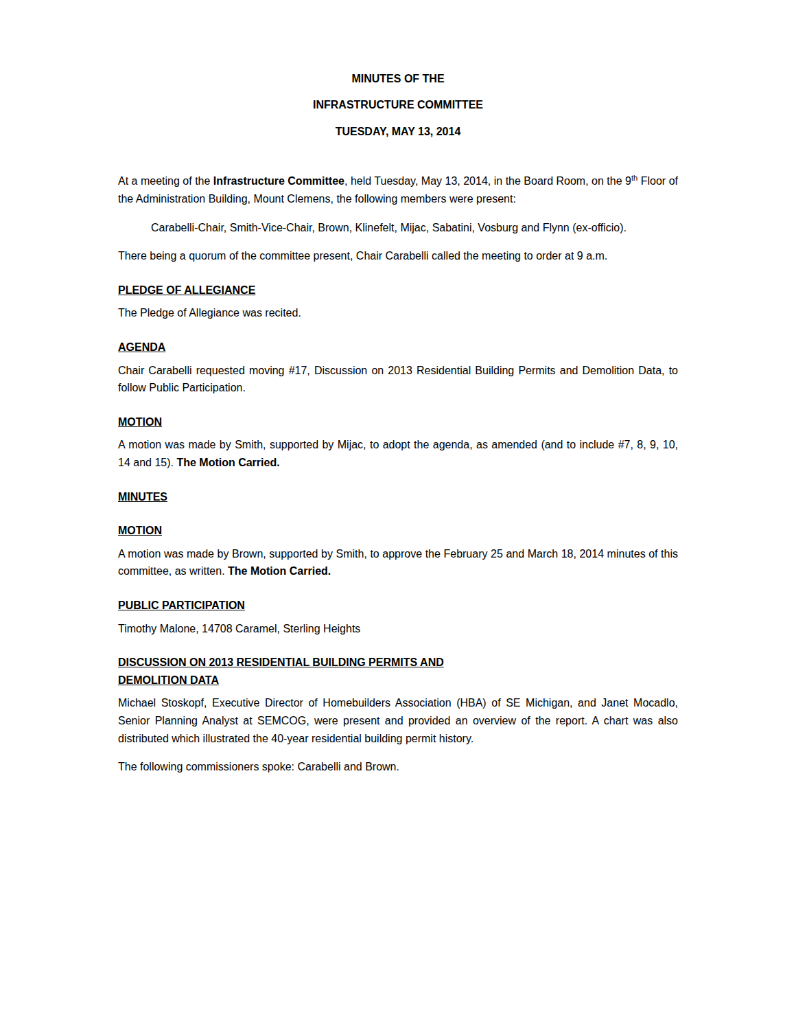MINUTES OF THE
INFRASTRUCTURE COMMITTEE
TUESDAY, MAY 13, 2014
At a meeting of the Infrastructure Committee, held Tuesday, May 13, 2014, in the Board Room, on the 9th Floor of the Administration Building, Mount Clemens, the following members were present:
Carabelli-Chair, Smith-Vice-Chair, Brown, Klinefelt, Mijac, Sabatini, Vosburg and Flynn (ex-officio).
There being a quorum of the committee present, Chair Carabelli called the meeting to order at 9 a.m.
PLEDGE OF ALLEGIANCE
The Pledge of Allegiance was recited.
AGENDA
Chair Carabelli requested moving #17, Discussion on 2013 Residential Building Permits and Demolition Data, to follow Public Participation.
MOTION
A motion was made by Smith, supported by Mijac, to adopt the agenda, as amended (and to include #7, 8, 9, 10, 14 and 15). The Motion Carried.
MINUTES
MOTION
A motion was made by Brown, supported by Smith, to approve the February 25 and March 18, 2014 minutes of this committee, as written. The Motion Carried.
PUBLIC PARTICIPATION
Timothy Malone, 14708 Caramel, Sterling Heights
DISCUSSION ON 2013 RESIDENTIAL BUILDING PERMITS AND
DEMOLITION DATA
Michael Stoskopf, Executive Director of Homebuilders Association (HBA) of SE Michigan, and Janet Mocadlo, Senior Planning Analyst at SEMCOG, were present and provided an overview of the report. A chart was also distributed which illustrated the 40-year residential building permit history.
The following commissioners spoke: Carabelli and Brown.